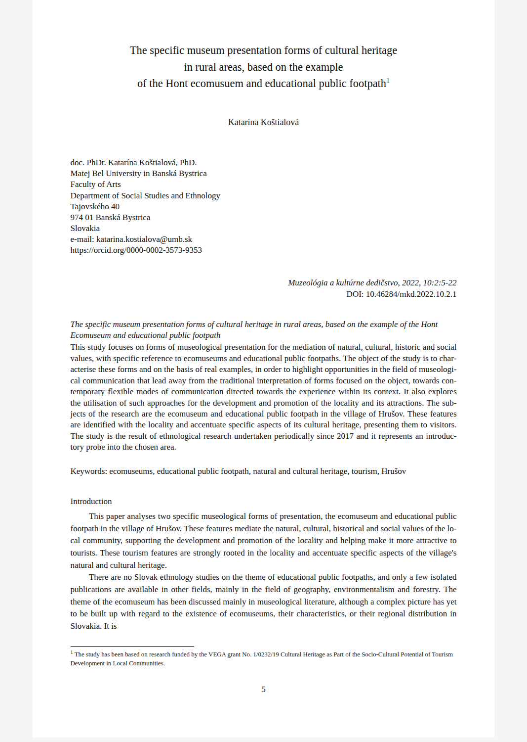The specific museum presentation forms of cultural heritage
in rural areas, based on the example
of the Hont ecomusuem and educational public footpath1
Katarína Koštialová
doc. PhDr. Katarína Koštialová, PhD.
Matej Bel University in Banská Bystrica
Faculty of Arts
Department of Social Studies and Ethnology
Tajovského 40
974 01 Banská Bystrica
Slovakia
e-mail: katarina.kostialova@umb.sk
https://orcid.org/0000-0002-3573-9353
Muzeológia a kultúrne dedičstvo, 2022, 10:2:5-22
DOI: 10.46284/mkd.2022.10.2.1
The specific museum presentation forms of cultural heritage in rural areas, based on the example of the Hont Ecomuseum and educational public footpath
This study focuses on forms of museological presentation for the mediation of natural, cultural, historic and social values, with specific reference to ecomuseums and educational public footpaths. The object of the study is to characterise these forms and on the basis of real examples, in order to highlight opportunities in the field of museological communication that lead away from the traditional interpretation of forms focused on the object, towards contemporary flexible modes of communication directed towards the experience within its context. It also explores the utilisation of such approaches for the development and promotion of the locality and its attractions. The subjects of the research are the ecomuseum and educational public footpath in the village of Hrušov. These features are identified with the locality and accentuate specific aspects of its cultural heritage, presenting them to visitors. The study is the result of ethnological research undertaken periodically since 2017 and it represents an introductory probe into the chosen area.
Keywords: ecomuseums, educational public footpath, natural and cultural heritage, tourism, Hrušov
Introduction
This paper analyses two specific museological forms of presentation, the ecomuseum and educational public footpath in the village of Hrušov. These features mediate the natural, cultural, historical and social values of the local community, supporting the development and promotion of the locality and helping make it more attractive to tourists. These tourism features are strongly rooted in the locality and accentuate specific aspects of the village's natural and cultural heritage.
There are no Slovak ethnology studies on the theme of educational public footpaths, and only a few isolated publications are available in other fields, mainly in the field of geography, environmentalism and forestry. The theme of the ecomuseum has been discussed mainly in museological literature, although a complex picture has yet to be built up with regard to the existence of ecomuseums, their characteristics, or their regional distribution in Slovakia. It is
1 The study has been based on research funded by the VEGA grant No. 1/0232/19 Cultural Heritage as Part of the Socio-Cultural Potential of Tourism Development in Local Communities.
5